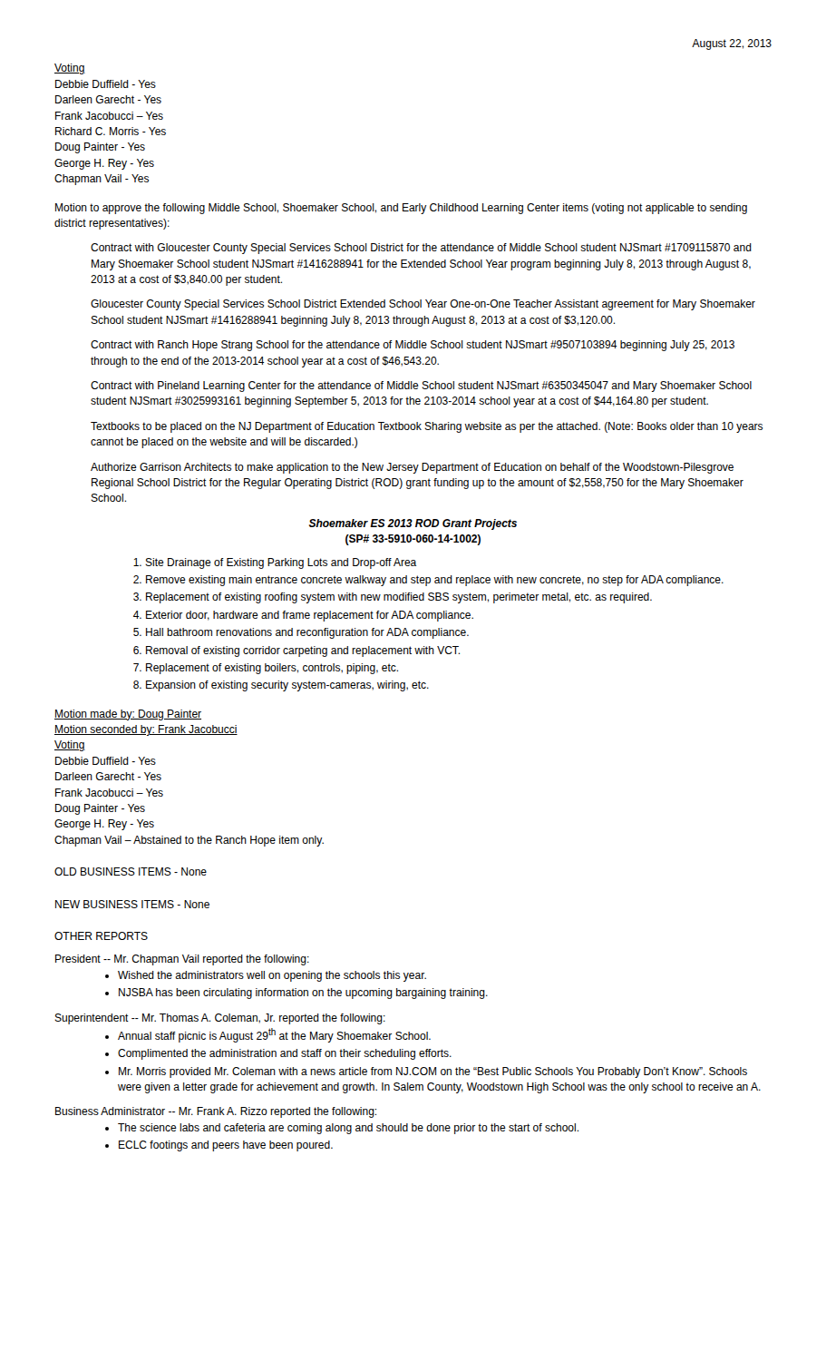August 22, 2013
Voting
Debbie Duffield - Yes
Darleen Garecht - Yes
Frank Jacobucci – Yes
Richard C. Morris - Yes
Doug Painter - Yes
George H. Rey - Yes
Chapman Vail - Yes
Motion to approve the following Middle School, Shoemaker School, and Early Childhood Learning Center items (voting not applicable to sending district representatives):
Contract with Gloucester County Special Services School District for the attendance of Middle School student NJSmart #1709115870 and Mary Shoemaker School student NJSmart #1416288941 for the Extended School Year program beginning July 8, 2013 through August 8, 2013 at a cost of $3,840.00 per student.
Gloucester County Special Services School District Extended School Year One-on-One Teacher Assistant agreement for Mary Shoemaker School student NJSmart #1416288941 beginning July 8, 2013 through August 8, 2013 at a cost of $3,120.00.
Contract with Ranch Hope Strang School for the attendance of Middle School student NJSmart #9507103894 beginning July 25, 2013 through to the end of the 2013-2014 school year at a cost of $46,543.20.
Contract with Pineland Learning Center for the attendance of Middle School student NJSmart #6350345047 and Mary Shoemaker School student NJSmart #3025993161 beginning September 5, 2013 for the 2103-2014 school year at a cost of $44,164.80 per student.
Textbooks to be placed on the NJ Department of Education Textbook Sharing website as per the attached. (Note: Books older than 10 years cannot be placed on the website and will be discarded.)
Authorize Garrison Architects to make application to the New Jersey Department of Education on behalf of the Woodstown-Pilesgrove Regional School District for the Regular Operating District (ROD) grant funding up to the amount of $2,558,750 for the Mary Shoemaker School.
Shoemaker ES 2013 ROD Grant Projects
(SP# 33-5910-060-14-1002)
Site Drainage of Existing Parking Lots and Drop-off Area
Remove existing main entrance concrete walkway and step and replace with new concrete, no step for ADA compliance.
Replacement of existing roofing system with new modified SBS system, perimeter metal, etc. as required.
Exterior door, hardware and frame replacement for ADA compliance.
Hall bathroom renovations and reconfiguration for ADA compliance.
Removal of existing corridor carpeting and replacement with VCT.
Replacement of existing boilers, controls, piping, etc.
Expansion of existing security system-cameras, wiring, etc.
Motion made by: Doug Painter
Motion seconded by: Frank Jacobucci
Voting
Debbie Duffield - Yes
Darleen Garecht - Yes
Frank Jacobucci – Yes
Doug Painter - Yes
George H. Rey - Yes
Chapman Vail – Abstained to the Ranch Hope item only.
OLD BUSINESS ITEMS - None
NEW BUSINESS ITEMS - None
OTHER REPORTS
President -- Mr. Chapman Vail reported the following:
Wished the administrators well on opening the schools this year.
NJSBA has been circulating information on the upcoming bargaining training.
Superintendent -- Mr. Thomas A. Coleman, Jr. reported the following:
Annual staff picnic is August 29th at the Mary Shoemaker School.
Complimented the administration and staff on their scheduling efforts.
Mr. Morris provided Mr. Coleman with a news article from NJ.COM on the “Best Public Schools You Probably Don’t Know”. Schools were given a letter grade for achievement and growth. In Salem County, Woodstown High School was the only school to receive an A.
Business Administrator -- Mr. Frank A. Rizzo reported the following:
The science labs and cafeteria are coming along and should be done prior to the start of school.
ECLC footings and peers have been poured.